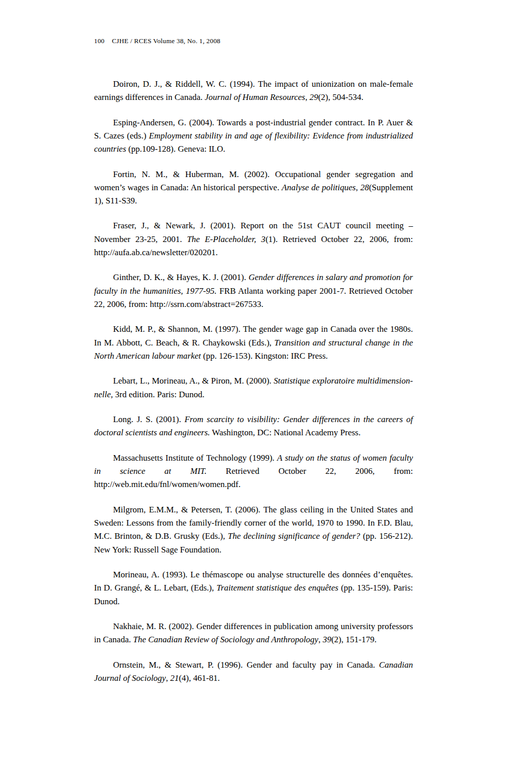100 CJHE / RCES Volume 38, No. 1, 2008
Doiron, D. J., & Riddell, W. C. (1994). The impact of unionization on male-female earnings differences in Canada. Journal of Human Resources, 29(2), 504-534.
Esping-Andersen, G. (2004). Towards a post-industrial gender contract. In P. Auer & S. Cazes (eds.) Employment stability in and age of flexibility: Evidence from industrialized countries (pp.109-128). Geneva: ILO.
Fortin, N. M., & Huberman, M. (2002). Occupational gender segregation and women’s wages in Canada: An historical perspective. Analyse de politiques, 28(Supplement 1), S11-S39.
Fraser, J., & Newark, J. (2001). Report on the 51st CAUT council meeting – November 23-25, 2001. The E-Placeholder, 3(1). Retrieved October 22, 2006, from: http://aufa.ab.ca/newsletter/020201.
Ginther, D. K., & Hayes, K. J. (2001). Gender differences in salary and promotion for faculty in the humanities, 1977-95. FRB Atlanta working paper 2001-7. Retrieved October 22, 2006, from: http://ssrn.com/abstract=267533.
Kidd, M. P., & Shannon, M. (1997). The gender wage gap in Canada over the 1980s. In M. Abbott, C. Beach, & R. Chaykowski (Eds.), Transition and structural change in the North American labour market (pp. 126-153). Kingston: IRC Press.
Lebart, L., Morineau, A., & Piron, M. (2000). Statistique exploratoire multidimensionnelle, 3rd edition. Paris: Dunod.
Long. J. S. (2001). From scarcity to visibility: Gender differences in the careers of doctoral scientists and engineers. Washington, DC: National Academy Press.
Massachusetts Institute of Technology (1999). A study on the status of women faculty in science at MIT. Retrieved October 22, 2006, from: http://web.mit.edu/fnl/women/women.pdf.
Milgrom, E.M.M., & Petersen, T. (2006). The glass ceiling in the United States and Sweden: Lessons from the family-friendly corner of the world, 1970 to 1990. In F.D. Blau, M.C. Brinton, & D.B. Grusky (Eds.), The declining significance of gender? (pp. 156-212). New York: Russell Sage Foundation.
Morineau, A. (1993). Le thémascope ou analyse structurelle des données d’enquêtes. In D. Grangé, & L. Lebart, (Eds.), Traitement statistique des enquêtes (pp. 135-159). Paris: Dunod.
Nakhaie, M. R. (2002). Gender differences in publication among university professors in Canada. The Canadian Review of Sociology and Anthropology, 39(2), 151-179.
Ornstein, M., & Stewart, P. (1996). Gender and faculty pay in Canada. Canadian Journal of Sociology, 21(4), 461-81.